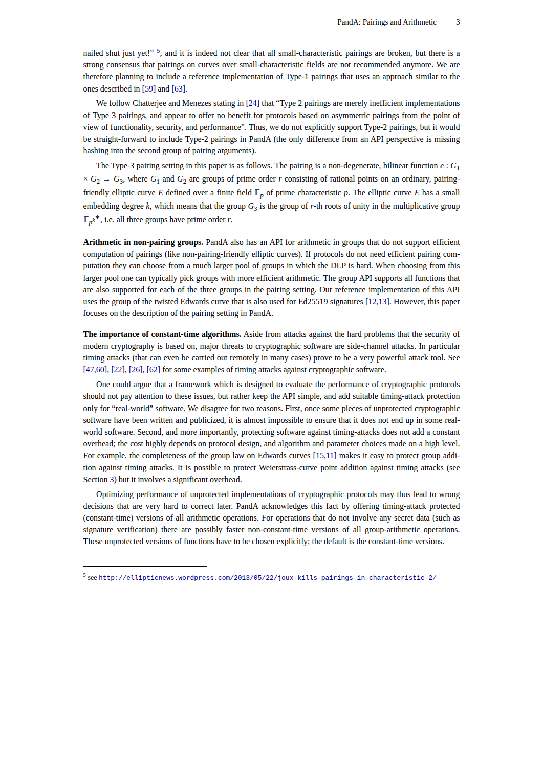PandA: Pairings and Arithmetic 3
nailed shut just yet!” 5, and it is indeed not clear that all small-characteristic pairings are broken, but there is a strong consensus that pairings on curves over small-characteristic fields are not recommended anymore. We are therefore planning to include a reference implementation of Type-1 pairings that uses an approach similar to the ones described in [59] and [63].
We follow Chatterjee and Menezes stating in [24] that “Type 2 pairings are merely inefficient implementations of Type 3 pairings, and appear to offer no benefit for protocols based on asymmetric pairings from the point of view of functionality, security, and performance”. Thus, we do not explicitly support Type-2 pairings, but it would be straight-forward to include Type-2 pairings in PandA (the only difference from an API perspective is missing hashing into the second group of pairing arguments).
The Type-3 pairing setting in this paper is as follows. The pairing is a non-degenerate, bilinear function e : G1 × G2 → G3, where G1 and G2 are groups of prime order r consisting of rational points on an ordinary, pairing-friendly elliptic curve E defined over a finite field 𝔽p of prime characteristic p. The elliptic curve E has a small embedding degree k, which means that the group G3 is the group of r-th roots of unity in the multiplicative group 𝔽pk∗, i.e. all three groups have prime order r.
Arithmetic in non-pairing groups. PandA also has an API for arithmetic in groups that do not support efficient computation of pairings (like non-pairing-friendly elliptic curves). If protocols do not need efficient pairing computation they can choose from a much larger pool of groups in which the DLP is hard. When choosing from this larger pool one can typically pick groups with more efficient arithmetic. The group API supports all functions that are also supported for each of the three groups in the pairing setting. Our reference implementation of this API uses the group of the twisted Edwards curve that is also used for Ed25519 signatures [12,13]. However, this paper focuses on the description of the pairing setting in PandA.
The importance of constant-time algorithms. Aside from attacks against the hard problems that the security of modern cryptography is based on, major threats to cryptographic software are side-channel attacks. In particular timing attacks (that can even be carried out remotely in many cases) prove to be a very powerful attack tool. See [47,60], [22], [26], [62] for some examples of timing attacks against cryptographic software.
One could argue that a framework which is designed to evaluate the performance of cryptographic protocols should not pay attention to these issues, but rather keep the API simple, and add suitable timing-attack protection only for “real-world” software. We disagree for two reasons. First, once some pieces of unprotected cryptographic software have been written and publicized, it is almost impossible to ensure that it does not end up in some real-world software. Second, and more importantly, protecting software against timing-attacks does not add a constant overhead; the cost highly depends on protocol design, and algorithm and parameter choices made on a high level. For example, the completeness of the group law on Edwards curves [15,11] makes it easy to protect group addition against timing attacks. It is possible to protect Weierstrass-curve point addition against timing attacks (see Section 3) but it involves a significant overhead.
Optimizing performance of unprotected implementations of cryptographic protocols may thus lead to wrong decisions that are very hard to correct later. PandA acknowledges this fact by offering timing-attack protected (constant-time) versions of all arithmetic operations. For operations that do not involve any secret data (such as signature verification) there are possibly faster non-constant-time versions of all group-arithmetic operations. These unprotected versions of functions have to be chosen explicitly; the default is the constant-time versions.
5see http://ellipticnews.wordpress.com/2013/05/22/joux-kills-pairings-in-characteristic-2/